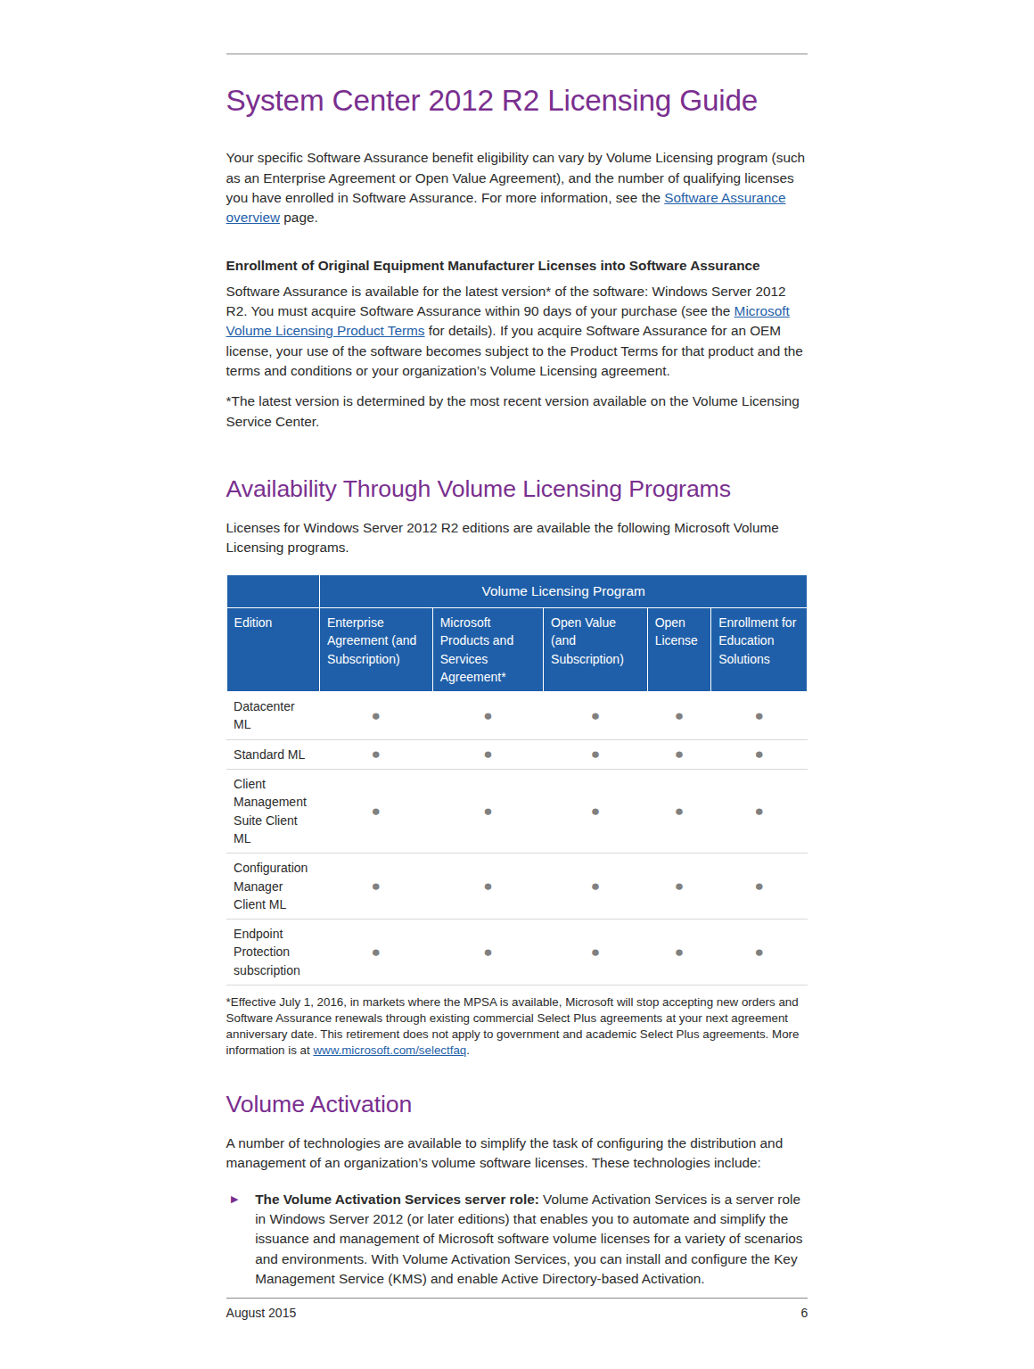System Center 2012 R2 Licensing Guide
Your specific Software Assurance benefit eligibility can vary by Volume Licensing program (such as an Enterprise Agreement or Open Value Agreement), and the number of qualifying licenses you have enrolled in Software Assurance. For more information, see the Software Assurance overview page.
Enrollment of Original Equipment Manufacturer Licenses into Software Assurance
Software Assurance is available for the latest version* of the software: Windows Server 2012 R2. You must acquire Software Assurance within 90 days of your purchase (see the Microsoft Volume Licensing Product Terms for details). If you acquire Software Assurance for an OEM license, your use of the software becomes subject to the Product Terms for that product and the terms and conditions or your organization’s Volume Licensing agreement.
*The latest version is determined by the most recent version available on the Volume Licensing Service Center.
Availability Through Volume Licensing Programs
Licenses for Windows Server 2012 R2 editions are available the following Microsoft Volume Licensing programs.
| | Volume Licensing Program |
| --- | --- |
| Edition | Enterprise Agreement (and Subscription) | Microsoft Products and Services Agreement* | Open Value (and Subscription) | Open License | Enrollment for Education Solutions |
| Datacenter ML | ● | ● | ● | ● | ● |
| Standard ML | ● | ● | ● | ● | ● |
| Client Management Suite Client ML | ● | ● | ● | ● | ● |
| Configuration Manager Client ML | ● | ● | ● | ● | ● |
| Endpoint Protection subscription | ● | ● | ● | ● | ● |
*Effective July 1, 2016, in markets where the MPSA is available, Microsoft will stop accepting new orders and Software Assurance renewals through existing commercial Select Plus agreements at your next agreement anniversary date. This retirement does not apply to government and academic Select Plus agreements. More information is at www.microsoft.com/selectfaq.
Volume Activation
A number of technologies are available to simplify the task of configuring the distribution and management of an organization’s volume software licenses. These technologies include:
The Volume Activation Services server role: Volume Activation Services is a server role in Windows Server 2012 (or later editions) that enables you to automate and simplify the issuance and management of Microsoft software volume licenses for a variety of scenarios and environments. With Volume Activation Services, you can install and configure the Key Management Service (KMS) and enable Active Directory-based Activation.
August 2015 6